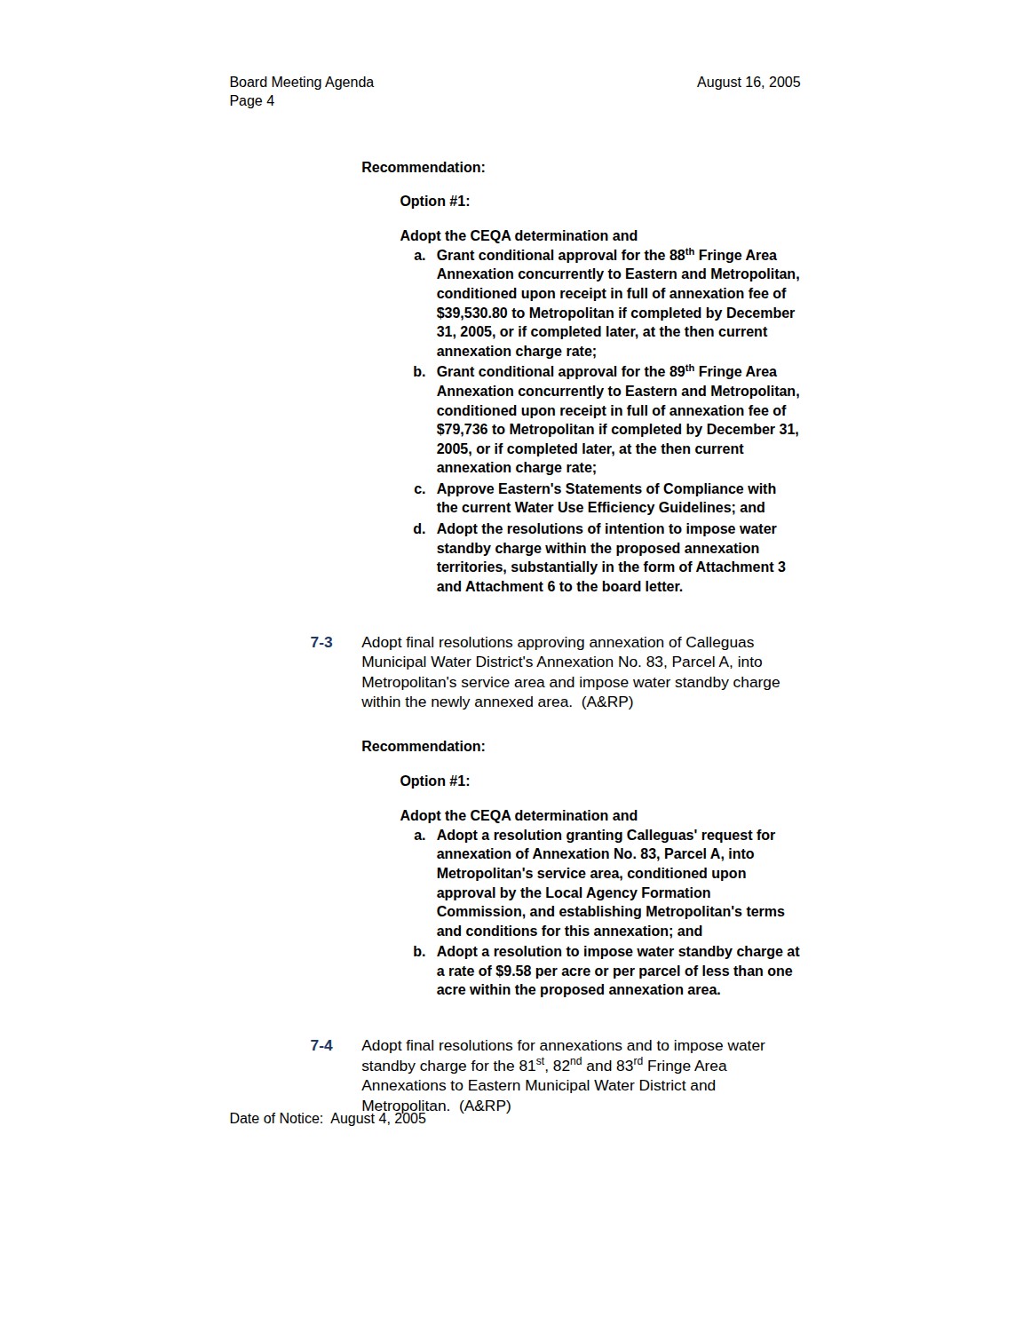Board Meeting Agenda
Page 4
August 16, 2005
Recommendation:
Option #1:
Adopt the CEQA determination and
Grant conditional approval for the 88th Fringe Area Annexation concurrently to Eastern and Metropolitan, conditioned upon receipt in full of annexation fee of $39,530.80 to Metropolitan if completed by December 31, 2005, or if completed later, at the then current annexation charge rate;
Grant conditional approval for the 89th Fringe Area Annexation concurrently to Eastern and Metropolitan, conditioned upon receipt in full of annexation fee of $79,736 to Metropolitan if completed by December 31, 2005, or if completed later, at the then current annexation charge rate;
Approve Eastern's Statements of Compliance with the current Water Use Efficiency Guidelines; and
Adopt the resolutions of intention to impose water standby charge within the proposed annexation territories, substantially in the form of Attachment 3 and Attachment 6 to the board letter.
7-3
Adopt final resolutions approving annexation of Calleguas Municipal Water District's Annexation No. 83, Parcel A, into Metropolitan's service area and impose water standby charge within the newly annexed area. (A&RP)
Recommendation:
Option #1:
Adopt the CEQA determination and
Adopt a resolution granting Calleguas' request for annexation of Annexation No. 83, Parcel A, into Metropolitan's service area, conditioned upon approval by the Local Agency Formation Commission, and establishing Metropolitan's terms and conditions for this annexation; and
Adopt a resolution to impose water standby charge at a rate of $9.58 per acre or per parcel of less than one acre within the proposed annexation area.
7-4
Adopt final resolutions for annexations and to impose water standby charge for the 81st, 82nd and 83rd Fringe Area Annexations to Eastern Municipal Water District and Metropolitan. (A&RP)
Date of Notice: August 4, 2005